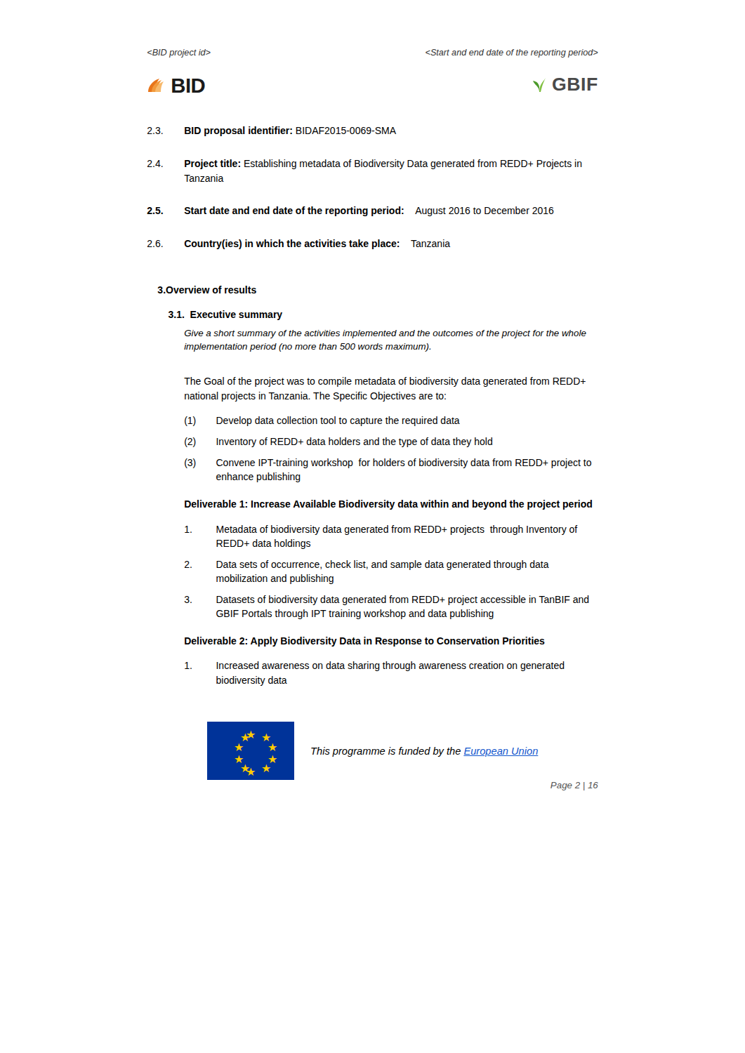<BID project id> <Start and end date of the reporting period>
BID
GBIF
2.3. BID proposal identifier: BIDAF2015-0069-SMA
2.4. Project title: Establishing metadata of Biodiversity Data generated from REDD+ Projects in Tanzania
2.5. Start date and end date of the reporting period: August 2016 to December 2016
2.6. Country(ies) in which the activities take place: Tanzania
3.Overview of results
3.1. Executive summary
Give a short summary of the activities implemented and the outcomes of the project for the whole implementation period (no more than 500 words maximum).
The Goal of the project was to compile metadata of biodiversity data generated from REDD+ national projects in Tanzania. The Specific Objectives are to:
Develop data collection tool to capture the required data
Inventory of REDD+ data holders and the type of data they hold
Convene IPT-training workshop for holders of biodiversity data from REDD+ project to enhance publishing
Deliverable 1: Increase Available Biodiversity data within and beyond the project period
Metadata of biodiversity data generated from REDD+ projects through Inventory of REDD+ data holdings
Data sets of occurrence, check list, and sample data generated through data mobilization and publishing
Datasets of biodiversity data generated from REDD+ project accessible in TanBIF and GBIF Portals through IPT training workshop and data publishing
Deliverable 2: Apply Biodiversity Data in Response to Conservation Priorities
Increased awareness on data sharing through awareness creation on generated biodiversity data
★ ★ ★ ★ ★ ★ ★ ★ ★ ★
This programme is funded by the European Union
Page 2 | 16